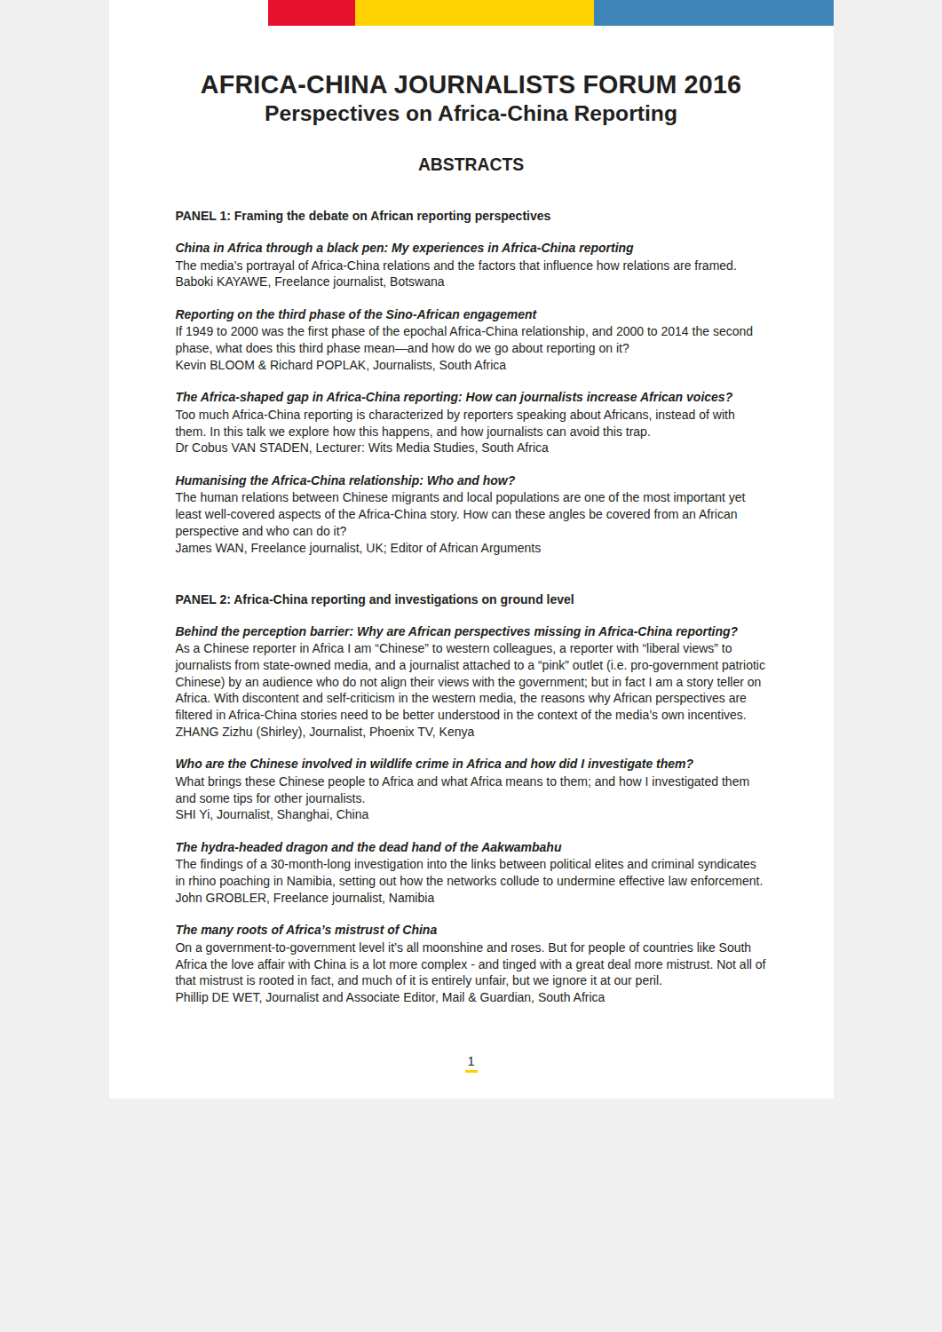AFRICA-CHINA JOURNALISTS FORUM 2016
Perspectives on Africa-China Reporting
ABSTRACTS
PANEL 1: Framing the debate on African reporting perspectives
China in Africa through a black pen: My experiences in Africa-China reporting
The media’s portrayal of Africa-China relations and the factors that influence how relations are framed.
Baboki KAYAWE, Freelance journalist, Botswana
Reporting on the third phase of the Sino-African engagement
If 1949 to 2000 was the first phase of the epochal Africa-China relationship, and 2000 to 2014 the second phase, what does this third phase mean—and how do we go about reporting on it?
Kevin BLOOM & Richard POPLAK, Journalists, South Africa
The Africa-shaped gap in Africa-China reporting: How can journalists increase African voices?
Too much Africa-China reporting is characterized by reporters speaking about Africans, instead of with them. In this talk we explore how this happens, and how journalists can avoid this trap.
Dr Cobus VAN STADEN, Lecturer: Wits Media Studies, South Africa
Humanising the Africa-China relationship: Who and how?
The human relations between Chinese migrants and local populations are one of the most important yet least well-covered aspects of the Africa-China story. How can these angles be covered from an African perspective and who can do it?
James WAN, Freelance journalist, UK; Editor of African Arguments
PANEL 2: Africa-China reporting and investigations on ground level
Behind the perception barrier: Why are African perspectives missing in Africa-China reporting?
As a Chinese reporter in Africa I am “Chinese” to western colleagues, a reporter with “liberal views” to journalists from state-owned media, and a journalist attached to a “pink” outlet (i.e. pro-government patriotic Chinese) by an audience who do not align their views with the government; but in fact I am a story teller on Africa. With discontent and self-criticism in the western media, the reasons why African perspectives are filtered in Africa-China stories need to be better understood in the context of the media’s own incentives.
ZHANG Zizhu (Shirley), Journalist, Phoenix TV, Kenya
Who are the Chinese involved in wildlife crime in Africa and how did I investigate them?
What brings these Chinese people to Africa and what Africa means to them; and how I investigated them and some tips for other journalists.
SHI Yi, Journalist, Shanghai, China
The hydra-headed dragon and the dead hand of the Aakwambahu
The findings of a 30-month-long investigation into the links between political elites and criminal syndicates in rhino poaching in Namibia, setting out how the networks collude to undermine effective law enforcement.
John GROBLER, Freelance journalist, Namibia
The many roots of Africa’s mistrust of China
On a government-to-government level it’s all moonshine and roses. But for people of countries like South Africa the love affair with China is a lot more complex - and tinged with a great deal more mistrust. Not all of that mistrust is rooted in fact, and much of it is entirely unfair, but we ignore it at our peril.
Phillip DE WET, Journalist and Associate Editor, Mail & Guardian, South Africa
1